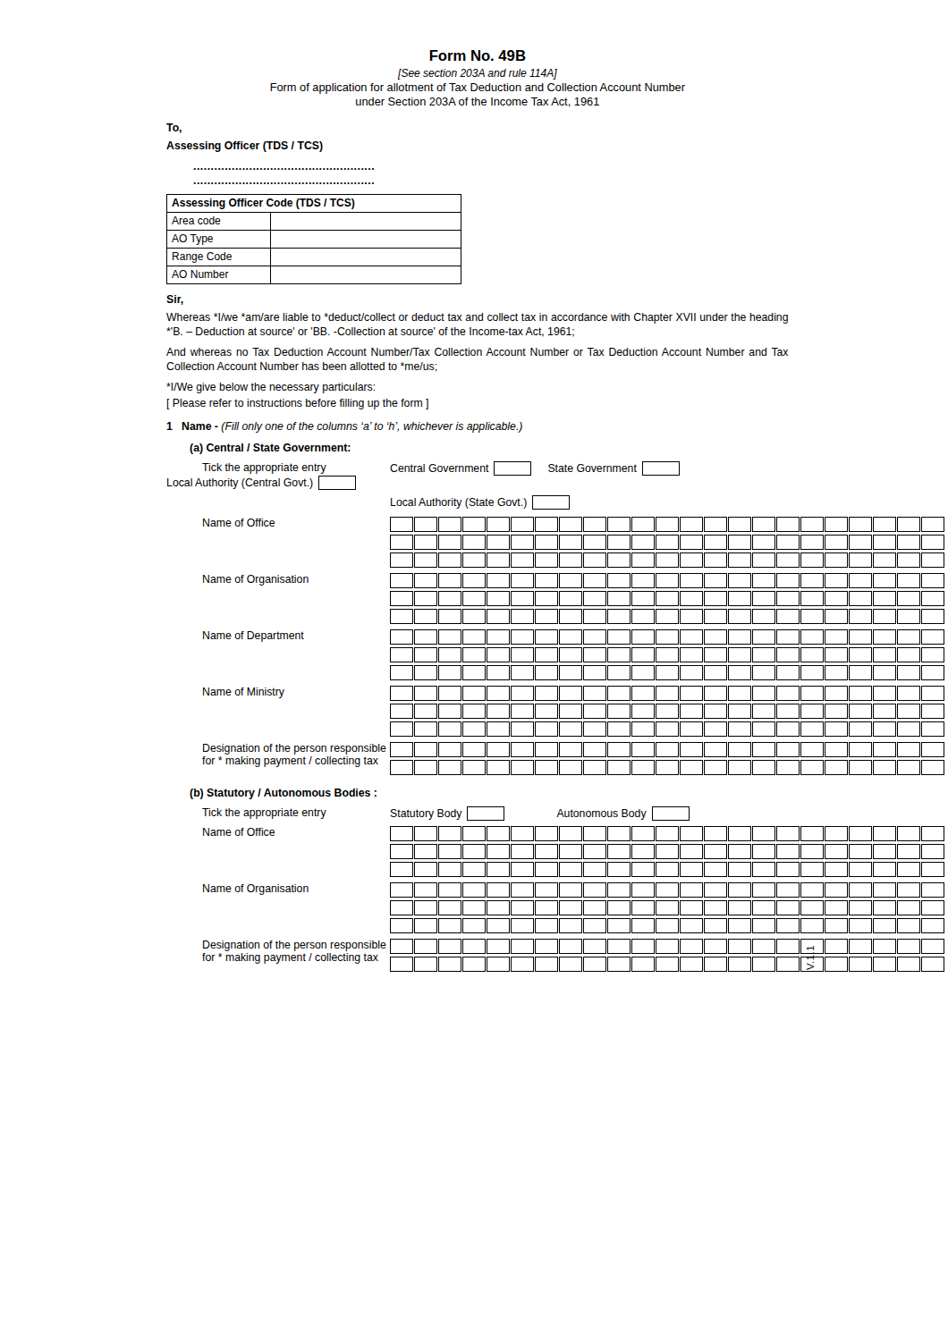Form No. 49B
[See section 203A and rule 114A]
Form of application for allotment of Tax Deduction and Collection Account Number
under Section 203A of the Income Tax Act, 1961
To,
Assessing Officer (TDS / TCS)
....................................................
....................................................
| Assessing Officer Code (TDS / TCS) |
| --- |
| Area code | |
| AO Type | |
| Range Code | |
| AO Number | |
Sir,
Whereas *I/we *am/are liable to *deduct/collect or deduct tax and collect tax in accordance with Chapter XVII under the heading *'B. – Deduction at source' or 'BB. -Collection at source' of the Income-tax Act, 1961;
And whereas no Tax Deduction Account Number/Tax Collection Account Number or Tax Deduction Account Number and Tax Collection Account Number has been allotted to *me/us;
*I/We give below the necessary particulars:
[ Please refer to instructions before filling up the form ]
1 Name - (Fill only one of the columns ‘a’ to ‘h’, whichever is applicable.)
(a) Central / State Government:
Tick the appropriate entry
Central Government
State Government
Local Authority (Central Govt.)
Local Authority (State Govt.)
Name of Office
Name of Organisation
Name of Department
Name of Ministry
Designation of the person responsible
for * making payment / collecting tax
(b) Statutory / Autonomous Bodies :
Tick the appropriate entry
Statutory Body
Autonomous Body
Name of Office
Name of Organisation
Designation of the person responsible
for * making payment / collecting tax
V.1.1